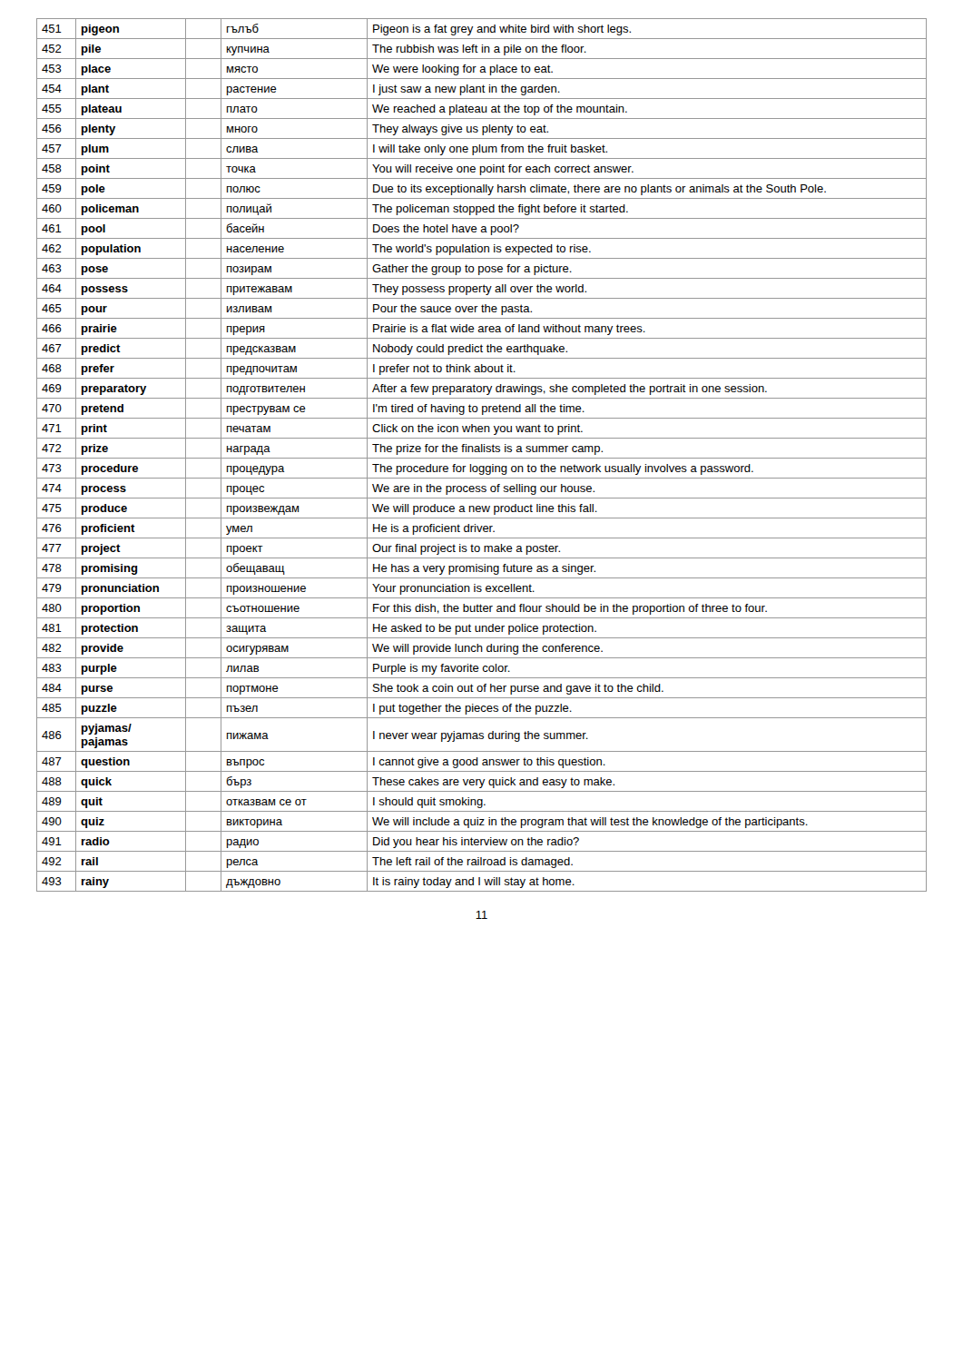| 451 | pigeon | | гълъб | Pigeon is a fat grey and white bird with short legs. |
| 452 | pile | | купчина | The rubbish was left in a pile on the floor. |
| 453 | place | | място | We were looking for a place to eat. |
| 454 | plant | | растение | I just saw a new plant in the garden. |
| 455 | plateau | | плато | We reached a plateau at the top of the mountain. |
| 456 | plenty | | много | They always give us plenty to eat. |
| 457 | plum | | слива | I will take only one plum from the fruit basket. |
| 458 | point | | точка | You will receive one point for each correct answer. |
| 459 | pole | | полюс | Due to its exceptionally harsh climate, there are no plants or animals at the South Pole. |
| 460 | policeman | | полицай | The policeman stopped the fight before it started. |
| 461 | pool | | басейн | Does the hotel have a pool? |
| 462 | population | | население | The world's population is expected to rise. |
| 463 | pose | | позирам | Gather the group to pose for a picture. |
| 464 | possess | | притежавам | They possess property all over the world. |
| 465 | pour | | изливам | Pour the sauce over the pasta. |
| 466 | prairie | | прерия | Prairie is a flat wide area of land without many trees. |
| 467 | predict | | предсказвам | Nobody could predict the earthquake. |
| 468 | prefer | | предпочитам | I prefer not to think about it. |
| 469 | preparatory | | подготвителен | After a few preparatory drawings, she completed the portrait in one session. |
| 470 | pretend | | преструвам се | I'm tired of having to pretend all the time. |
| 471 | print | | печатам | Click on the icon when you want to print. |
| 472 | prize | | награда | The prize for the finalists is a summer camp. |
| 473 | procedure | | процедура | The procedure for logging on to the network usually involves a password. |
| 474 | process | | процес | We are in the process of selling our house. |
| 475 | produce | | произвеждам | We will produce a new product line this fall. |
| 476 | proficient | | умел | He is a proficient driver. |
| 477 | project | | проект | Our final project is to make a poster. |
| 478 | promising | | обещаващ | He has a very promising future as a singer. |
| 479 | pronunciation | | произношение | Your pronunciation is excellent. |
| 480 | proportion | | съотношение | For this dish, the butter and flour should be in the proportion of three to four. |
| 481 | protection | | защита | He asked to be put under police protection. |
| 482 | provide | | осигурявам | We will provide lunch during the conference. |
| 483 | purple | | лилав | Purple is my favorite color. |
| 484 | purse | | портмоне | She took a coin out of her purse and gave it to the child. |
| 485 | puzzle | | пъзел | I put together the pieces of the puzzle. |
| 486 | pyjamas/ pajamas | | пижама | I never wear pyjamas during the summer. |
| 487 | question | | въпрос | I cannot give a good answer to this question. |
| 488 | quick | | бърз | These cakes are very quick and easy to make. |
| 489 | quit | | отказвам се от | I should quit smoking. |
| 490 | quiz | | викторина | We will include a quiz in the program that will test the knowledge of the participants. |
| 491 | radio | | радио | Did you hear his interview on the radio? |
| 492 | rail | | релса | The left rail of the railroad is damaged. |
| 493 | rainy | | дъждовно | It is rainy today and I will stay at home. |
11